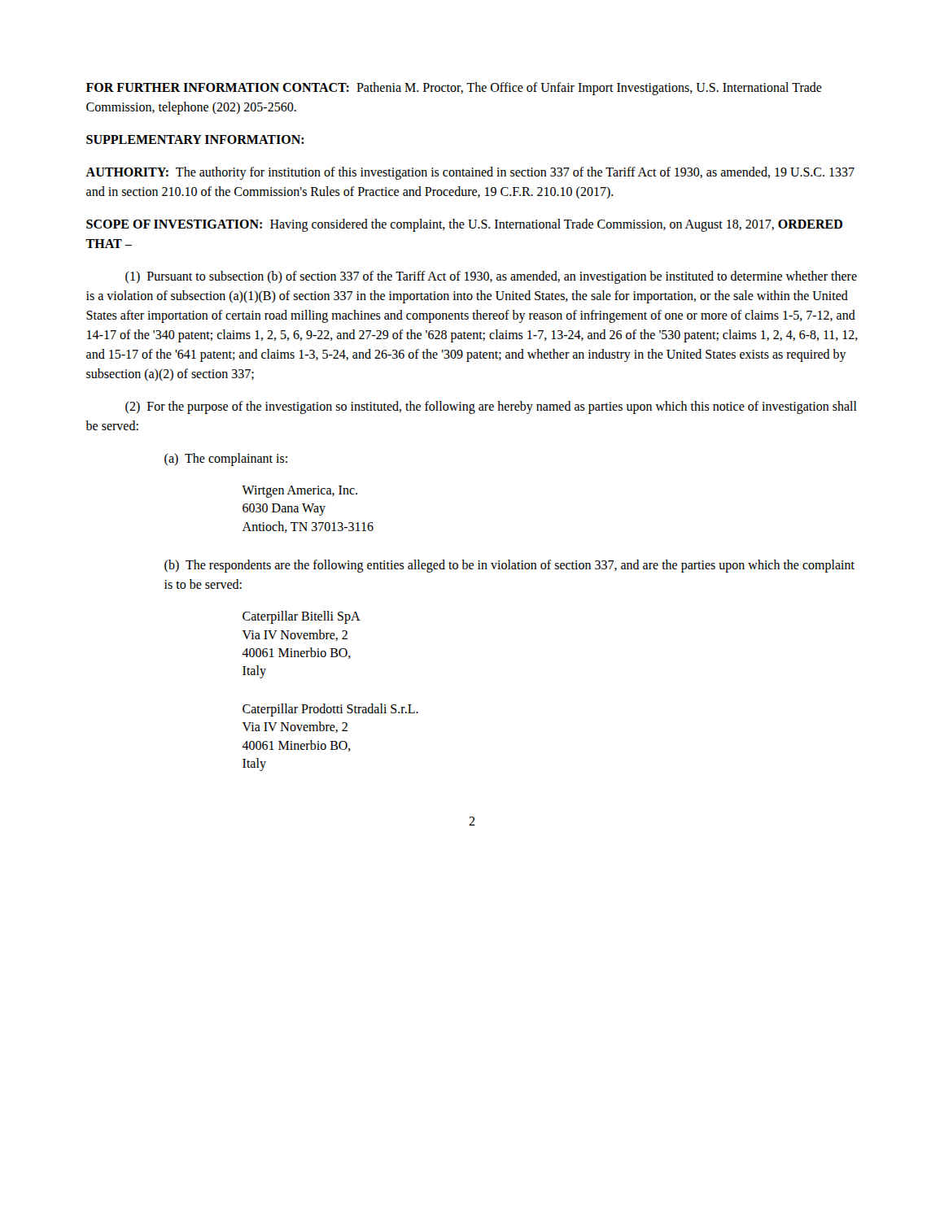FOR FURTHER INFORMATION CONTACT: Pathenia M. Proctor, The Office of Unfair Import Investigations, U.S. International Trade Commission, telephone (202) 205-2560.
SUPPLEMENTARY INFORMATION:
AUTHORITY: The authority for institution of this investigation is contained in section 337 of the Tariff Act of 1930, as amended, 19 U.S.C. 1337 and in section 210.10 of the Commission's Rules of Practice and Procedure, 19 C.F.R. 210.10 (2017).
SCOPE OF INVESTIGATION: Having considered the complaint, the U.S. International Trade Commission, on August 18, 2017, ORDERED THAT –
(1) Pursuant to subsection (b) of section 337 of the Tariff Act of 1930, as amended, an investigation be instituted to determine whether there is a violation of subsection (a)(1)(B) of section 337 in the importation into the United States, the sale for importation, or the sale within the United States after importation of certain road milling machines and components thereof by reason of infringement of one or more of claims 1-5, 7-12, and 14-17 of the '340 patent; claims 1, 2, 5, 6, 9-22, and 27-29 of the '628 patent; claims 1-7, 13-24, and 26 of the '530 patent; claims 1, 2, 4, 6-8, 11, 12, and 15-17 of the '641 patent; and claims 1-3, 5-24, and 26-36 of the '309 patent; and whether an industry in the United States exists as required by subsection (a)(2) of section 337;
(2) For the purpose of the investigation so instituted, the following are hereby named as parties upon which this notice of investigation shall be served:
(a) The complainant is:
Wirtgen America, Inc.
6030 Dana Way
Antioch, TN 37013-3116
(b) The respondents are the following entities alleged to be in violation of section 337, and are the parties upon which the complaint is to be served:
Caterpillar Bitelli SpA
Via IV Novembre, 2
40061 Minerbio BO,
Italy
Caterpillar Prodotti Stradali S.r.L.
Via IV Novembre, 2
40061 Minerbio BO,
Italy
2